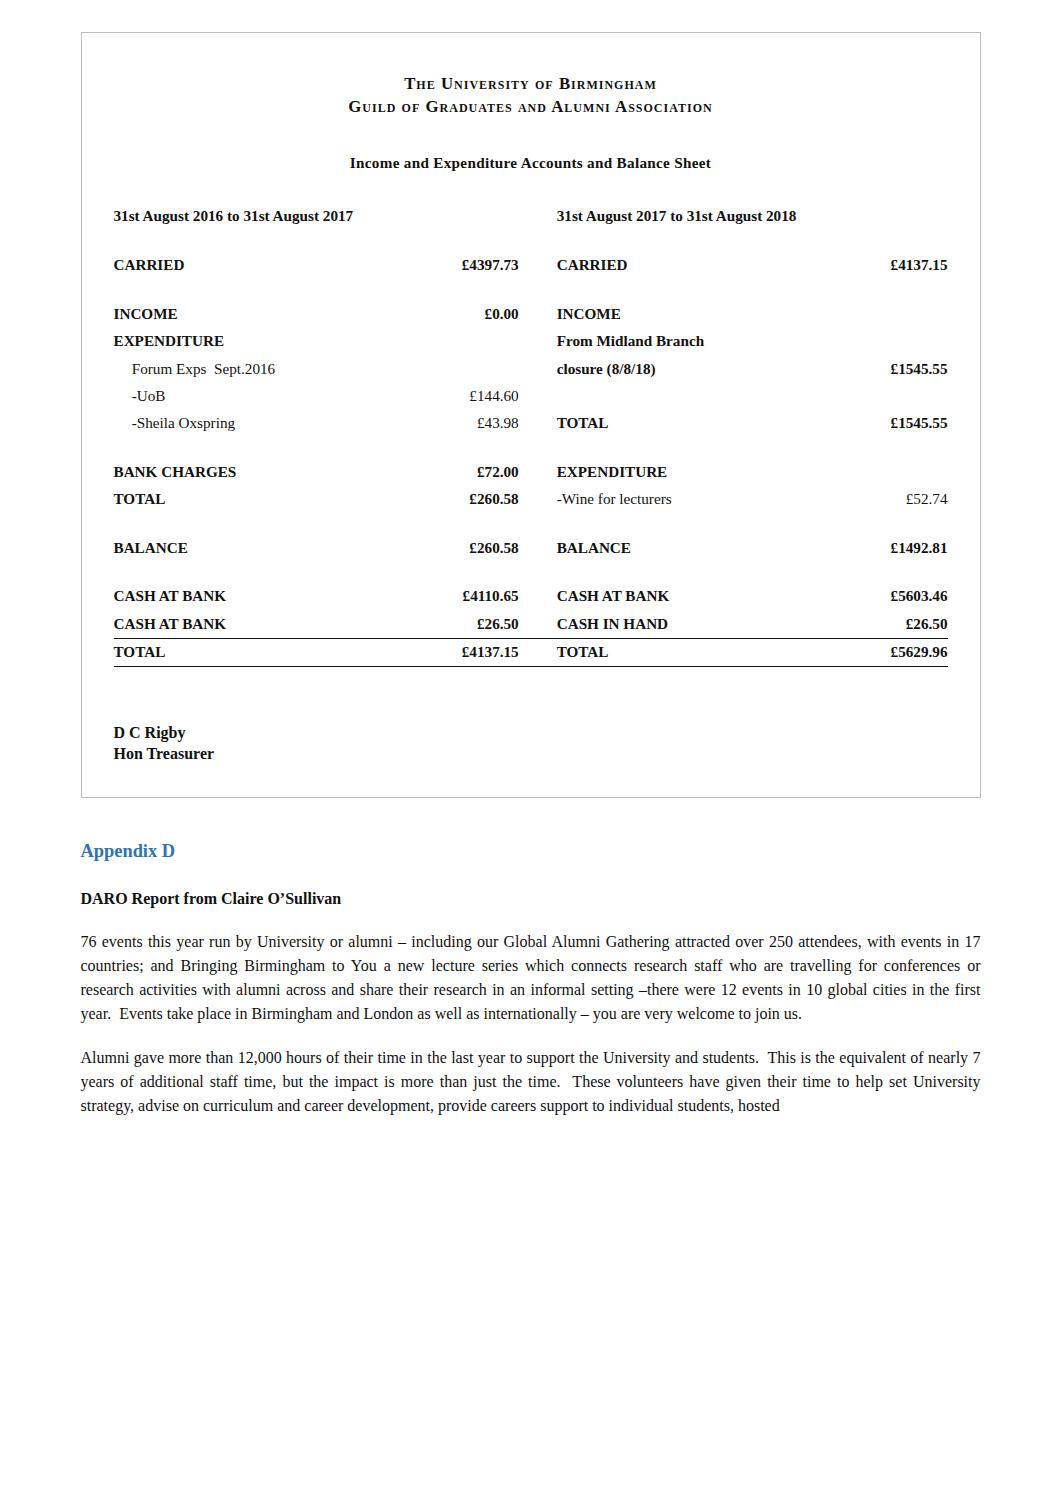The University of Birmingham
Guild of Graduates and Alumni Association
Income and Expenditure Accounts and Balance Sheet
| 31st August 2016 to 31st August 2017 | 31st August 2017 to 31st August 2018 |
| --- | --- |
| CARRIED | £4397.73 | CARRIED | £4137.15 |
| INCOME | £0.00 | INCOME | |
| EXPENDITURE | | From Midland Branch | |
| Forum Exps Sept.2016 | | closure (8/8/18) | £1545.55 |
| -UoB | £144.60 | | |
| -Sheila Oxspring | £43.98 | TOTAL | £1545.55 |
| BANK CHARGES | £72.00 | EXPENDITURE | |
| TOTAL | £260.58 | -Wine for lecturers | £52.74 |
| BALANCE | £260.58 | BALANCE | £1492.81 |
| CASH AT BANK | £4110.65 | CASH AT BANK | £5603.46 |
| CASH AT BANK | £26.50 | CASH IN HAND | £26.50 |
| TOTAL | £4137.15 | TOTAL | £5629.96 |
D C Rigby
Hon Treasurer
Appendix D
DARO Report from Claire O’Sullivan
76 events this year run by University or alumni – including our Global Alumni Gathering attracted over 250 attendees, with events in 17 countries; and Bringing Birmingham to You a new lecture series which connects research staff who are travelling for conferences or research activities with alumni across and share their research in an informal setting –there were 12 events in 10 global cities in the first year. Events take place in Birmingham and London as well as internationally – you are very welcome to join us.
Alumni gave more than 12,000 hours of their time in the last year to support the University and students. This is the equivalent of nearly 7 years of additional staff time, but the impact is more than just the time. These volunteers have given their time to help set University strategy, advise on curriculum and career development, provide careers support to individual students, hosted